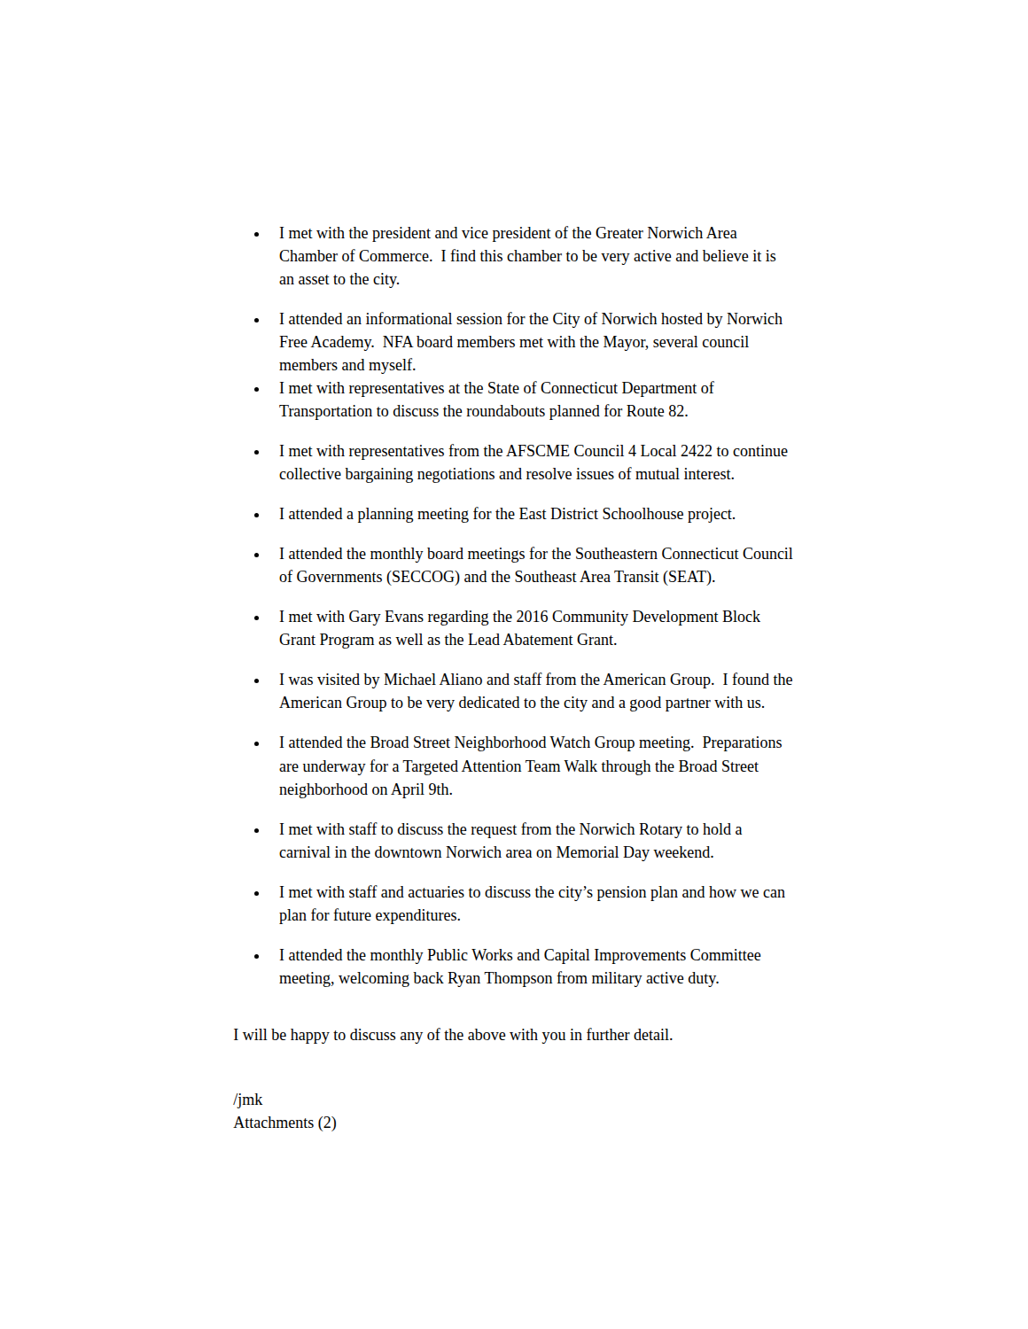I met with the president and vice president of the Greater Norwich Area Chamber of Commerce. I find this chamber to be very active and believe it is an asset to the city.
I attended an informational session for the City of Norwich hosted by Norwich Free Academy. NFA board members met with the Mayor, several council members and myself.
I met with representatives at the State of Connecticut Department of Transportation to discuss the roundabouts planned for Route 82.
I met with representatives from the AFSCME Council 4 Local 2422 to continue collective bargaining negotiations and resolve issues of mutual interest.
I attended a planning meeting for the East District Schoolhouse project.
I attended the monthly board meetings for the Southeastern Connecticut Council of Governments (SECCOG) and the Southeast Area Transit (SEAT).
I met with Gary Evans regarding the 2016 Community Development Block Grant Program as well as the Lead Abatement Grant.
I was visited by Michael Aliano and staff from the American Group. I found the American Group to be very dedicated to the city and a good partner with us.
I attended the Broad Street Neighborhood Watch Group meeting. Preparations are underway for a Targeted Attention Team Walk through the Broad Street neighborhood on April 9th.
I met with staff to discuss the request from the Norwich Rotary to hold a carnival in the downtown Norwich area on Memorial Day weekend.
I met with staff and actuaries to discuss the city’s pension plan and how we can plan for future expenditures.
I attended the monthly Public Works and Capital Improvements Committee meeting, welcoming back Ryan Thompson from military active duty.
I will be happy to discuss any of the above with you in further detail.
/jmk
Attachments (2)